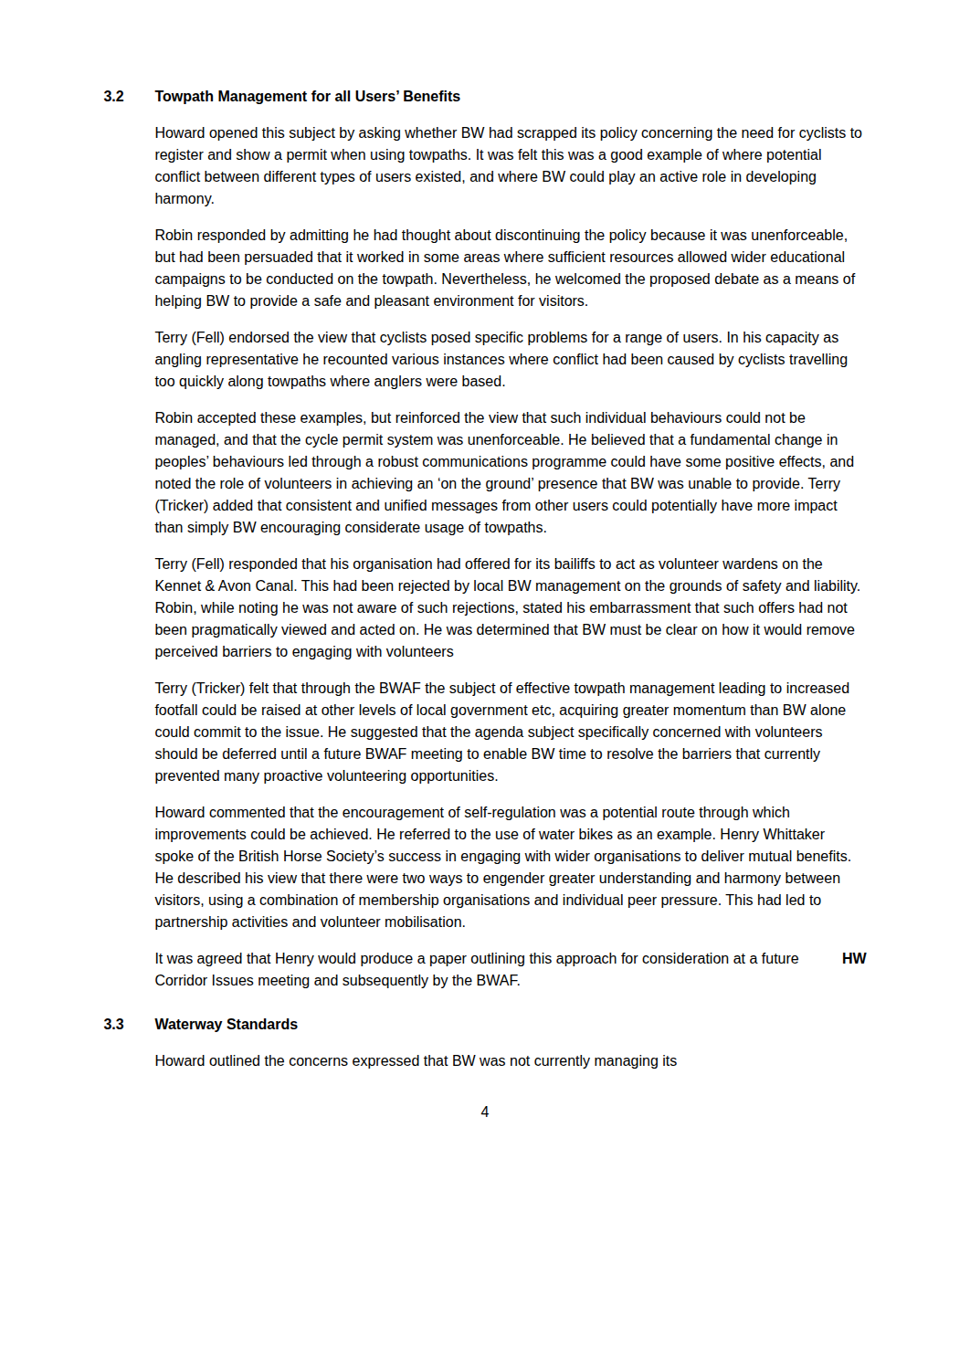3.2 Towpath Management for all Users’ Benefits
Howard opened this subject by asking whether BW had scrapped its policy concerning the need for cyclists to register and show a permit when using towpaths. It was felt this was a good example of where potential conflict between different types of users existed, and where BW could play an active role in developing harmony.
Robin responded by admitting he had thought about discontinuing the policy because it was unenforceable, but had been persuaded that it worked in some areas where sufficient resources allowed wider educational campaigns to be conducted on the towpath. Nevertheless, he welcomed the proposed debate as a means of helping BW to provide a safe and pleasant environment for visitors.
Terry (Fell) endorsed the view that cyclists posed specific problems for a range of users. In his capacity as angling representative he recounted various instances where conflict had been caused by cyclists travelling too quickly along towpaths where anglers were based.
Robin accepted these examples, but reinforced the view that such individual behaviours could not be managed, and that the cycle permit system was unenforceable. He believed that a fundamental change in peoples’ behaviours led through a robust communications programme could have some positive effects, and noted the role of volunteers in achieving an ‘on the ground’ presence that BW was unable to provide. Terry (Tricker) added that consistent and unified messages from other users could potentially have more impact than simply BW encouraging considerate usage of towpaths.
Terry (Fell) responded that his organisation had offered for its bailiffs to act as volunteer wardens on the Kennet & Avon Canal. This had been rejected by local BW management on the grounds of safety and liability. Robin, while noting he was not aware of such rejections, stated his embarrassment that such offers had not been pragmatically viewed and acted on. He was determined that BW must be clear on how it would remove perceived barriers to engaging with volunteers
Terry (Tricker) felt that through the BWAF the subject of effective towpath management leading to increased footfall could be raised at other levels of local government etc, acquiring greater momentum than BW alone could commit to the issue. He suggested that the agenda subject specifically concerned with volunteers should be deferred until a future BWAF meeting to enable BW time to resolve the barriers that currently prevented many proactive volunteering opportunities.
Howard commented that the encouragement of self-regulation was a potential route through which improvements could be achieved. He referred to the use of water bikes as an example. Henry Whittaker spoke of the British Horse Society’s success in engaging with wider organisations to deliver mutual benefits. He described his view that there were two ways to engender greater understanding and harmony between visitors, using a combination of membership organisations and individual peer pressure. This had led to partnership activities and volunteer mobilisation.
It was agreed that Henry would produce a paper outlining this approach for consideration at a future Corridor Issues meeting and subsequently by the BWAF. HW
3.3 Waterway Standards
Howard outlined the concerns expressed that BW was not currently managing its
4